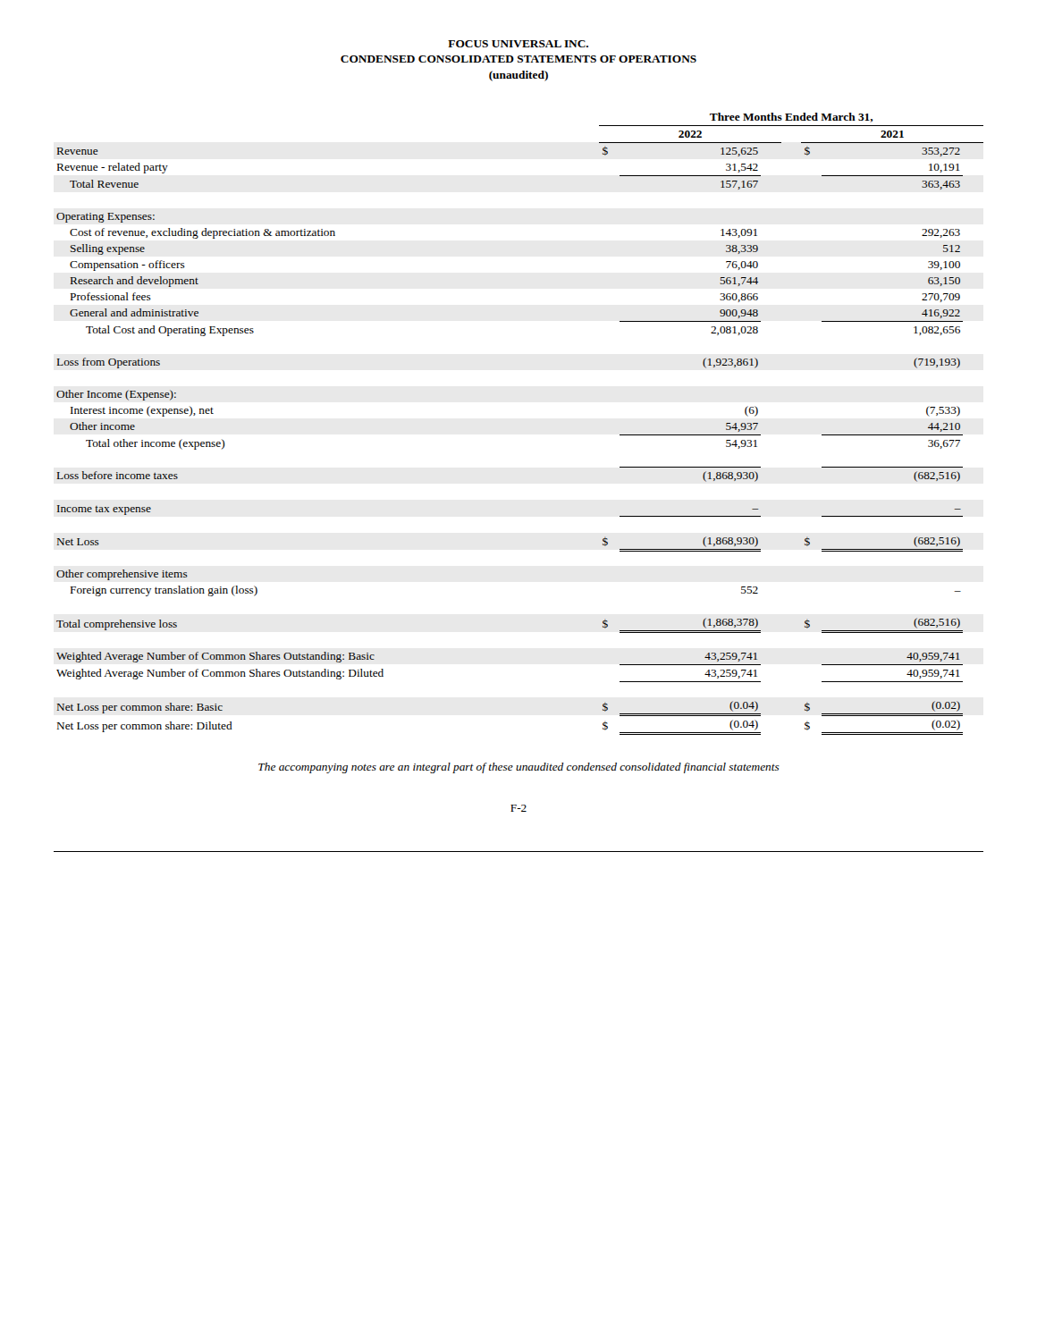FOCUS UNIVERSAL INC.
CONDENSED CONSOLIDATED STATEMENTS OF OPERATIONS
(unaudited)
| | | Three Months Ended March 31, |
| | | 2022 | | 2021 |
| Revenue | | $ | 125,625 | | | $ | 353,272 | |
| Revenue - related party | | | 31,542 | | | | 10,191 | |
| Total Revenue | | | 157,167 | | | | 363,463 | |
| Operating Expenses: | | | | | | | | |
| Cost of revenue, excluding depreciation & amortization | | | 143,091 | | | | 292,263 | |
| Selling expense | | | 38,339 | | | | 512 | |
| Compensation - officers | | | 76,040 | | | | 39,100 | |
| Research and development | | | 561,744 | | | | 63,150 | |
| Professional fees | | | 360,866 | | | | 270,709 | |
| General and administrative | | | 900,948 | | | | 416,922 | |
| Total Cost and Operating Expenses | | | 2,081,028 | | | | 1,082,656 | |
| Loss from Operations | | | (1,923,861) | | | | (719,193) | |
| Other Income (Expense): | | | | | | | | |
| Interest income (expense), net | | | (6) | | | | (7,533) | |
| Other income | | | 54,937 | | | | 44,210 | |
| Total other income (expense) | | | 54,931 | | | | 36,677 | |
| Loss before income taxes | | | (1,868,930) | | | | (682,516) | |
| Income tax expense | | | – | | | | – | |
| Net Loss | | $ | (1,868,930) | | | $ | (682,516) | |
| Other comprehensive items | | | | | | | | |
| Foreign currency translation gain (loss) | | | 552 | | | | – | |
| Total comprehensive loss | | $ | (1,868,378) | | | $ | (682,516) | |
| Weighted Average Number of Common Shares Outstanding: Basic | | | 43,259,741 | | | | 40,959,741 | |
| Weighted Average Number of Common Shares Outstanding: Diluted | | | 43,259,741 | | | | 40,959,741 | |
| Net Loss per common share: Basic | | $ | (0.04) | | | $ | (0.02) | |
| Net Loss per common share: Diluted | | $ | (0.04) | | | $ | (0.02) | |
The accompanying notes are an integral part of these unaudited condensed consolidated financial statements
F-2